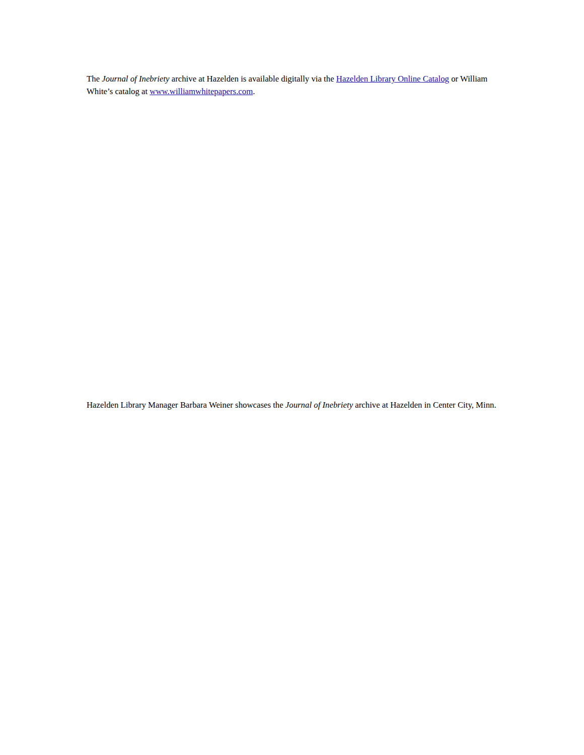The Journal of Inebriety archive at Hazelden is available digitally via the Hazelden Library Online Catalog or William White’s catalog at www.williamwhitepapers.com.
Hazelden Library Manager Barbara Weiner showcases the Journal of Inebriety archive at Hazelden in Center City, Minn.